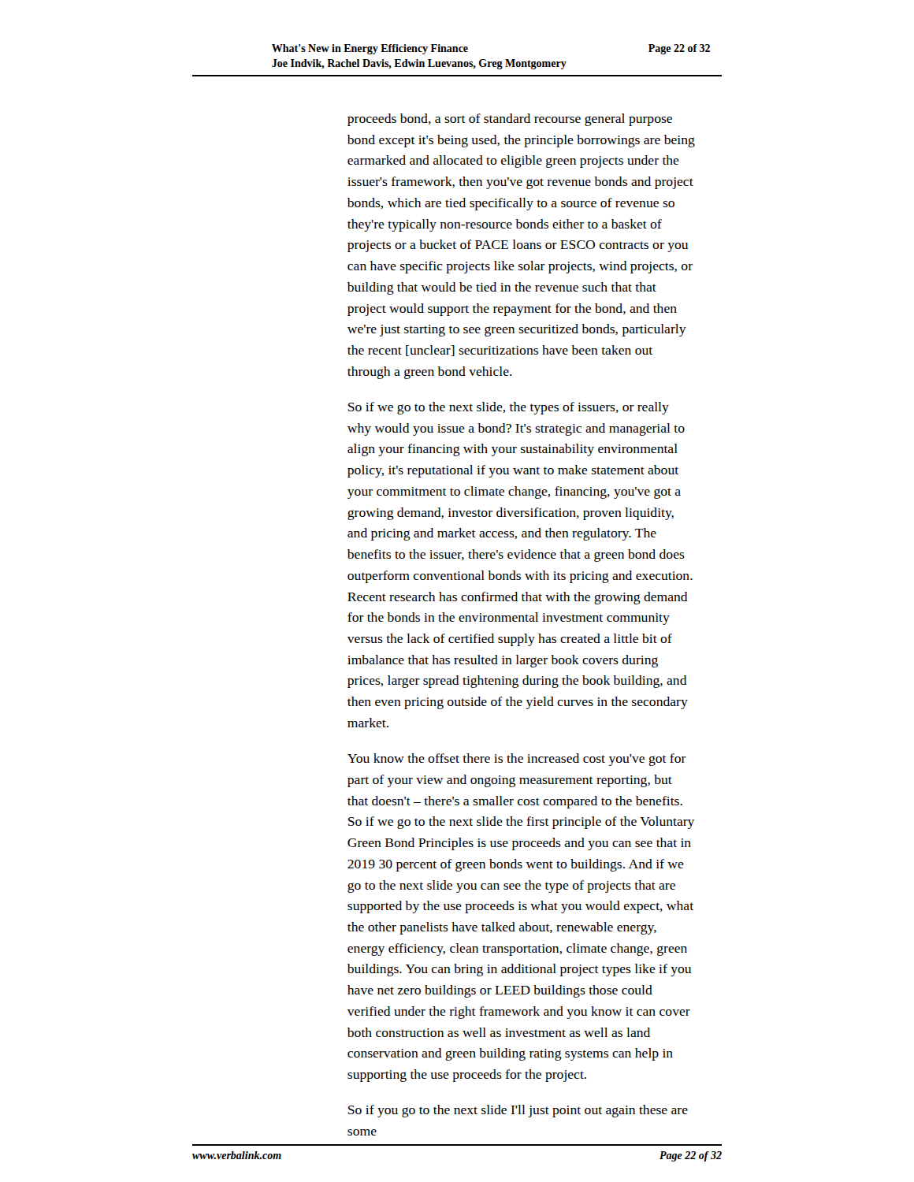What's New in Energy Efficiency Finance
Page 22 of 32
Joe Indvik, Rachel Davis, Edwin Luevanos, Greg Montgomery
proceeds bond, a sort of standard recourse general purpose bond except it's being used, the principle borrowings are being earmarked and allocated to eligible green projects under the issuer's framework, then you've got revenue bonds and project bonds, which are tied specifically to a source of revenue so they're typically non-resource bonds either to a basket of projects or a bucket of PACE loans or ESCO contracts or you can have specific projects like solar projects, wind projects, or building that would be tied in the revenue such that that project would support the repayment for the bond, and then we're just starting to see green securitized bonds, particularly the recent [unclear] securitizations have been taken out through a green bond vehicle.
So if we go to the next slide, the types of issuers, or really why would you issue a bond? It's strategic and managerial to align your financing with your sustainability environmental policy, it's reputational if you want to make statement about your commitment to climate change, financing, you've got a growing demand, investor diversification, proven liquidity, and pricing and market access, and then regulatory. The benefits to the issuer, there's evidence that a green bond does outperform conventional bonds with its pricing and execution. Recent research has confirmed that with the growing demand for the bonds in the environmental investment community versus the lack of certified supply has created a little bit of imbalance that has resulted in larger book covers during prices, larger spread tightening during the book building, and then even pricing outside of the yield curves in the secondary market.
You know the offset there is the increased cost you've got for part of your view and ongoing measurement reporting, but that doesn't – there's a smaller cost compared to the benefits. So if we go to the next slide the first principle of the Voluntary Green Bond Principles is use proceeds and you can see that in 2019 30 percent of green bonds went to buildings. And if we go to the next slide you can see the type of projects that are supported by the use proceeds is what you would expect, what the other panelists have talked about, renewable energy, energy efficiency, clean transportation, climate change, green buildings. You can bring in additional project types like if you have net zero buildings or LEED buildings those could verified under the right framework and you know it can cover both construction as well as investment as well as land conservation and green building rating systems can help in supporting the use proceeds for the project.
So if you go to the next slide I'll just point out again these are some
www.verbalink.com
Page 22 of 32